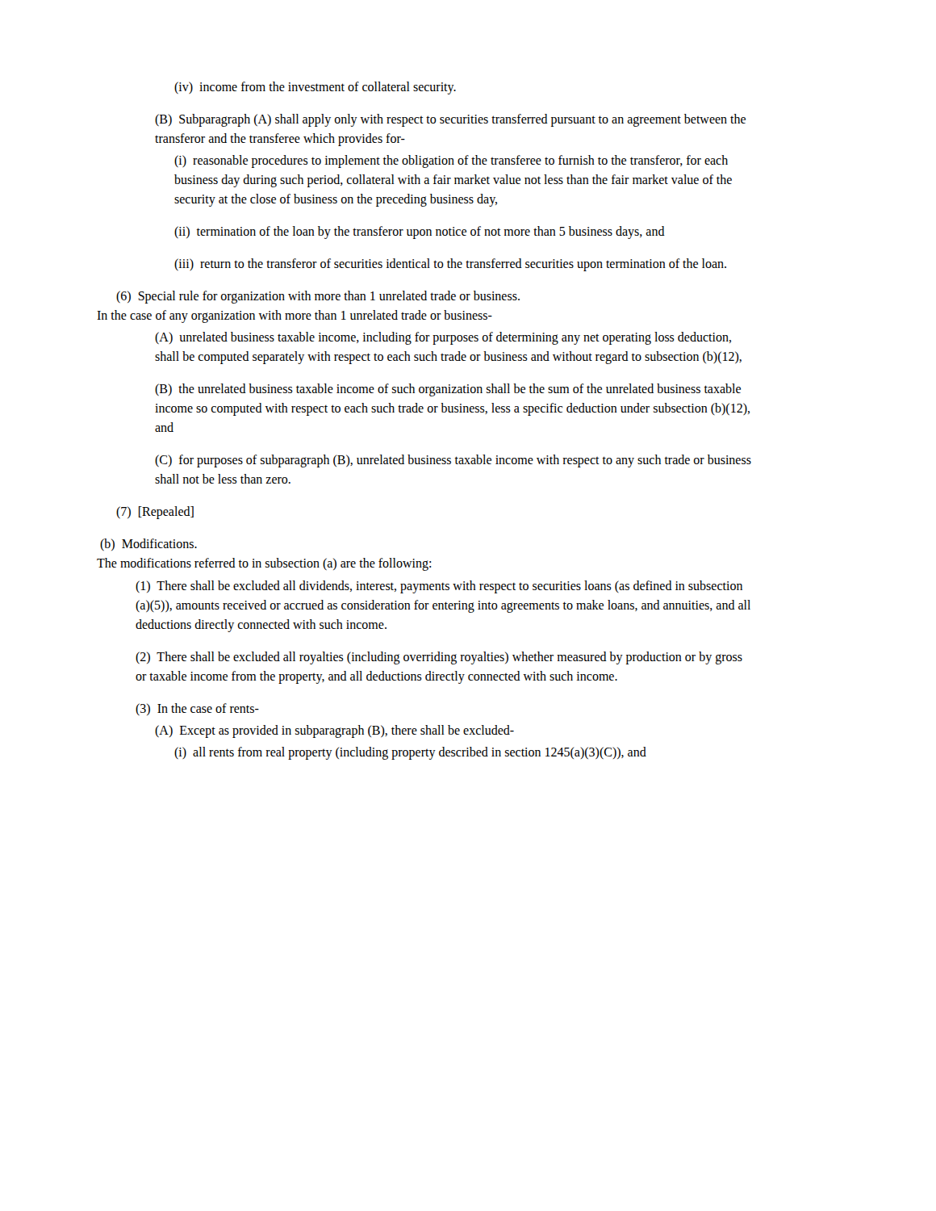(iv) income from the investment of collateral security.
(B) Subparagraph (A) shall apply only with respect to securities transferred pursuant to an agreement between the transferor and the transferee which provides for-
(i) reasonable procedures to implement the obligation of the transferee to furnish to the transferor, for each business day during such period, collateral with a fair market value not less than the fair market value of the security at the close of business on the preceding business day,
(ii) termination of the loan by the transferor upon notice of not more than 5 business days, and
(iii) return to the transferor of securities identical to the transferred securities upon termination of the loan.
(6) Special rule for organization with more than 1 unrelated trade or business.
In the case of any organization with more than 1 unrelated trade or business-
(A) unrelated business taxable income, including for purposes of determining any net operating loss deduction, shall be computed separately with respect to each such trade or business and without regard to subsection (b)(12),
(B) the unrelated business taxable income of such organization shall be the sum of the unrelated business taxable income so computed with respect to each such trade or business, less a specific deduction under subsection (b)(12), and
(C) for purposes of subparagraph (B), unrelated business taxable income with respect to any such trade or business shall not be less than zero.
(7) [Repealed]
(b) Modifications.
The modifications referred to in subsection (a) are the following:
(1) There shall be excluded all dividends, interest, payments with respect to securities loans (as defined in subsection (a)(5)), amounts received or accrued as consideration for entering into agreements to make loans, and annuities, and all deductions directly connected with such income.
(2) There shall be excluded all royalties (including overriding royalties) whether measured by production or by gross or taxable income from the property, and all deductions directly connected with such income.
(3) In the case of rents-
(A) Except as provided in subparagraph (B), there shall be excluded-
(i) all rents from real property (including property described in section 1245(a)(3)(C)), and